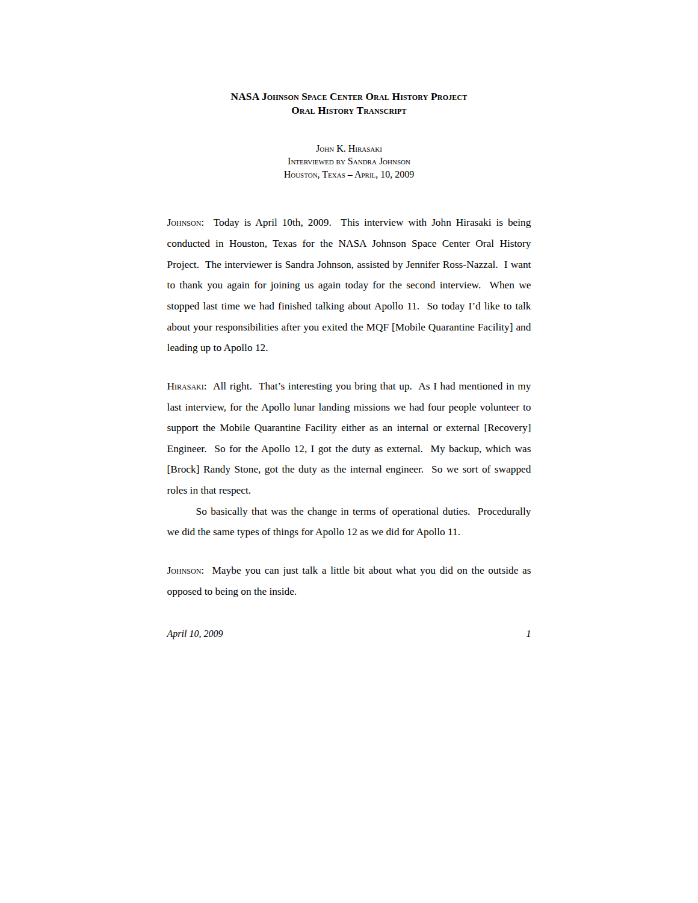NASA Johnson Space Center Oral History Project
Oral History Transcript
John K. Hirasaki
Interviewed by Sandra Johnson
Houston, Texas – April, 10, 2009
Johnson: Today is April 10th, 2009. This interview with John Hirasaki is being conducted in Houston, Texas for the NASA Johnson Space Center Oral History Project. The interviewer is Sandra Johnson, assisted by Jennifer Ross-Nazzal. I want to thank you again for joining us again today for the second interview. When we stopped last time we had finished talking about Apollo 11. So today I’d like to talk about your responsibilities after you exited the MQF [Mobile Quarantine Facility] and leading up to Apollo 12.
Hirasaki: All right. That’s interesting you bring that up. As I had mentioned in my last interview, for the Apollo lunar landing missions we had four people volunteer to support the Mobile Quarantine Facility either as an internal or external [Recovery] Engineer. So for the Apollo 12, I got the duty as external. My backup, which was [Brock] Randy Stone, got the duty as the internal engineer. So we sort of swapped roles in that respect. So basically that was the change in terms of operational duties. Procedurally we did the same types of things for Apollo 12 as we did for Apollo 11.
Johnson: Maybe you can just talk a little bit about what you did on the outside as opposed to being on the inside.
April 10, 2009 1